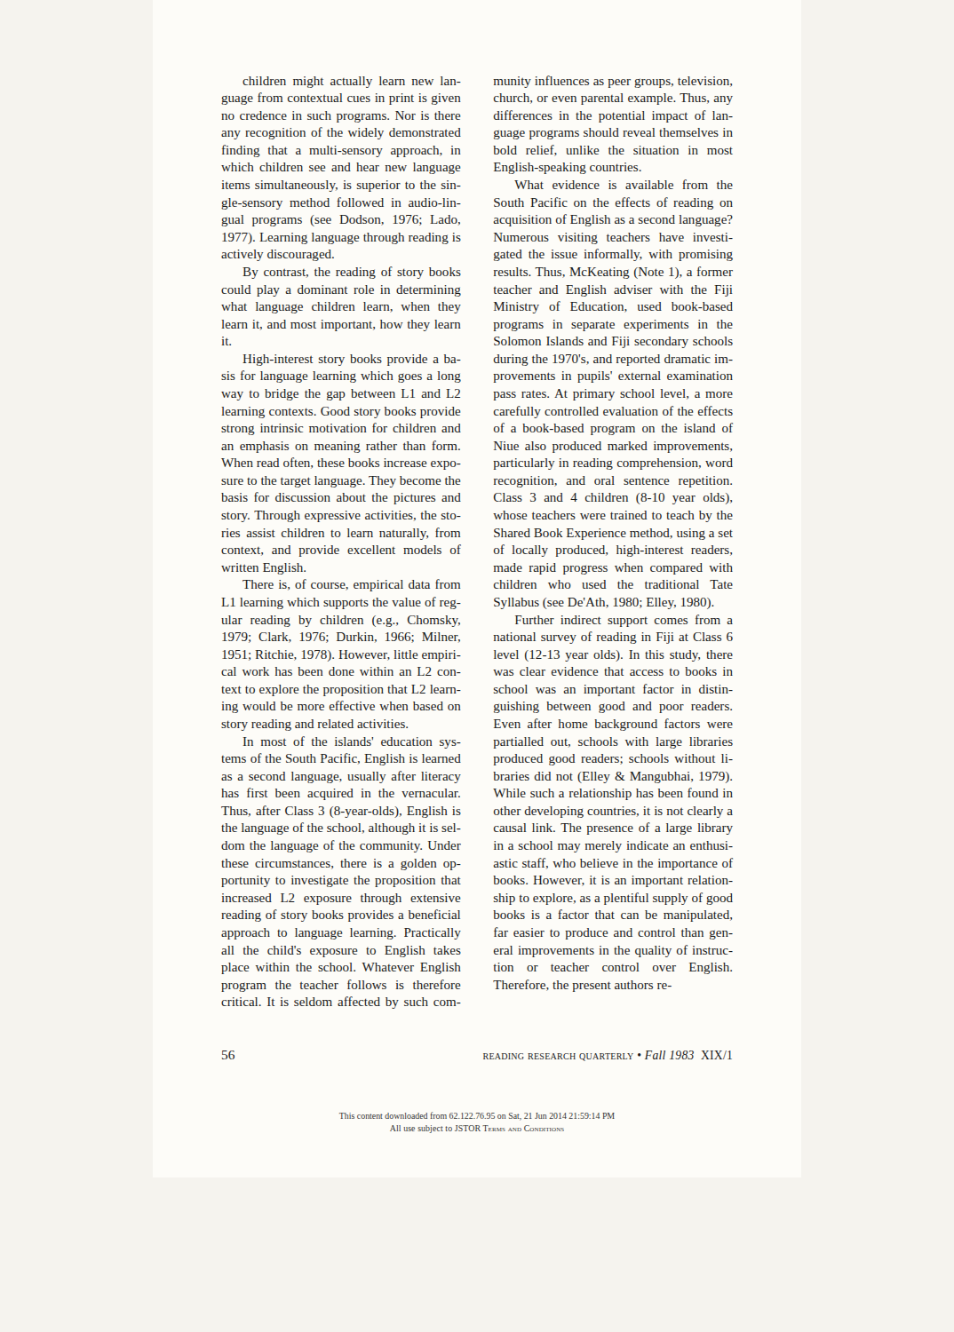children might actually learn new language from contextual cues in print is given no credence in such programs. Nor is there any recognition of the widely demonstrated finding that a multi-sensory approach, in which children see and hear new language items simultaneously, is superior to the single-sensory method followed in audio-lingual programs (see Dodson, 1976; Lado, 1977). Learning language through reading is actively discouraged.
By contrast, the reading of story books could play a dominant role in determining what language children learn, when they learn it, and most important, how they learn it.
High-interest story books provide a basis for language learning which goes a long way to bridge the gap between L1 and L2 learning contexts. Good story books provide strong intrinsic motivation for children and an emphasis on meaning rather than form. When read often, these books increase exposure to the target language. They become the basis for discussion about the pictures and story. Through expressive activities, the stories assist children to learn naturally, from context, and provide excellent models of written English.
There is, of course, empirical data from L1 learning which supports the value of regular reading by children (e.g., Chomsky, 1979; Clark, 1976; Durkin, 1966; Milner, 1951; Ritchie, 1978). However, little empirical work has been done within an L2 context to explore the proposition that L2 learning would be more effective when based on story reading and related activities.
In most of the islands' education systems of the South Pacific, English is learned as a second language, usually after literacy has first been acquired in the vernacular. Thus, after Class 3 (8-year-olds), English is the language of the school, although it is seldom the language of the community. Under these circumstances, there is a golden opportunity to investigate the proposition that increased L2 exposure through extensive reading of story books provides a beneficial approach to language learning. Practically all the child's exposure to English takes place within the school. Whatever English program the teacher follows is therefore critical. It is seldom affected by such community influences as peer groups, television, church, or even parental example. Thus, any differences in the potential impact of language programs should reveal themselves in bold relief, unlike the situation in most English-speaking countries.
What evidence is available from the South Pacific on the effects of reading on acquisition of English as a second language? Numerous visiting teachers have investigated the issue informally, with promising results. Thus, McKeating (Note 1), a former teacher and English adviser with the Fiji Ministry of Education, used book-based programs in separate experiments in the Solomon Islands and Fiji secondary schools during the 1970's, and reported dramatic improvements in pupils' external examination pass rates. At primary school level, a more carefully controlled evaluation of the effects of a book-based program on the island of Niue also produced marked improvements, particularly in reading comprehension, word recognition, and oral sentence repetition. Class 3 and 4 children (8-10 year olds), whose teachers were trained to teach by the Shared Book Experience method, using a set of locally produced, high-interest readers, made rapid progress when compared with children who used the traditional Tate Syllabus (see De'Ath, 1980; Elley, 1980).
Further indirect support comes from a national survey of reading in Fiji at Class 6 level (12-13 year olds). In this study, there was clear evidence that access to books in school was an important factor in distinguishing between good and poor readers. Even after home background factors were partialled out, schools with large libraries produced good readers; schools without libraries did not (Elley & Mangubhai, 1979). While such a relationship has been found in other developing countries, it is not clearly a causal link. The presence of a large library in a school may merely indicate an enthusiastic staff, who believe in the importance of books. However, it is an important relationship to explore, as a plentiful supply of good books is a factor that can be manipulated, far easier to produce and control than general improvements in the quality of instruction or teacher control over English. Therefore, the present authors re-
56
reading research quarterly • Fall 1983 XIX/1
This content downloaded from 62.122.76.95 on Sat, 21 Jun 2014 21:59:14 PM
All use subject to JSTOR Terms and Conditions